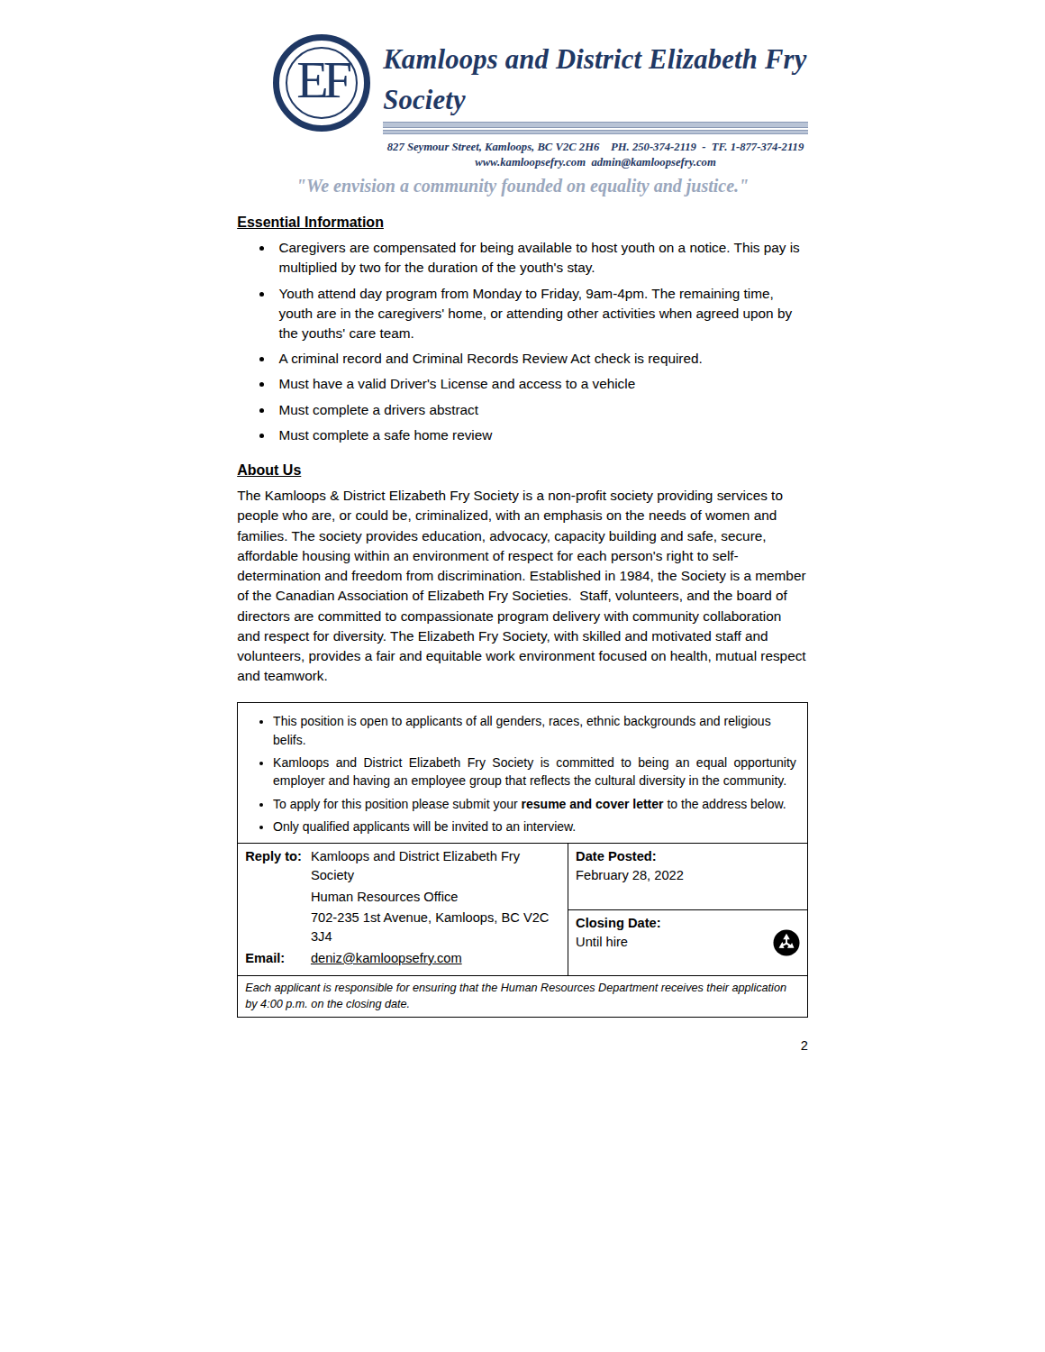EF
Kamloops and District Elizabeth Fry Society
827 Seymour Street, Kamloops, BC V2C 2H6 PH. 250-374-2119 - TF. 1-877-374-2119
www.kamloopsefry.com admin@kamloopsefry.com
"We envision a community founded on equality and justice."
Essential Information
Caregivers are compensated for being available to host youth on a notice. This pay is multiplied by two for the duration of the youth's stay.
Youth attend day program from Monday to Friday, 9am-4pm. The remaining time, youth are in the caregivers' home, or attending other activities when agreed upon by the youths' care team.
A criminal record and Criminal Records Review Act check is required.
Must have a valid Driver's License and access to a vehicle
Must complete a drivers abstract
Must complete a safe home review
About Us
The Kamloops & District Elizabeth Fry Society is a non-profit society providing services to people who are, or could be, criminalized, with an emphasis on the needs of women and families. The society provides education, advocacy, capacity building and safe, secure, affordable housing within an environment of respect for each person's right to self-determination and freedom from discrimination. Established in 1984, the Society is a member of the Canadian Association of Elizabeth Fry Societies. Staff, volunteers, and the board of directors are committed to compassionate program delivery with community collaboration and respect for diversity. The Elizabeth Fry Society, with skilled and motivated staff and volunteers, provides a fair and equitable work environment focused on health, mutual respect and teamwork.
This position is open to applicants of all genders, races, ethnic backgrounds and religious belifs.
Kamloops and District Elizabeth Fry Society is committed to being an equal opportunity employer and having an employee group that reflects the cultural diversity in the community.
To apply for this position please submit your resume and cover letter to the address below.
Only qualified applicants will be invited to an interview.
| / Reply to: / Kamloops and District Elizabeth Fry Society / / / Human Resources Office / / / 702-235 1st Avenue, Kamloops, BC V2C 3J4 / / Email: / deniz@kamloopsefry.com / | Date Posted: February 28, 2022 |
| Closing Date: Until hire |
Each applicant is responsible for ensuring that the Human Resources Department receives their application by 4:00 p.m. on the closing date.
2